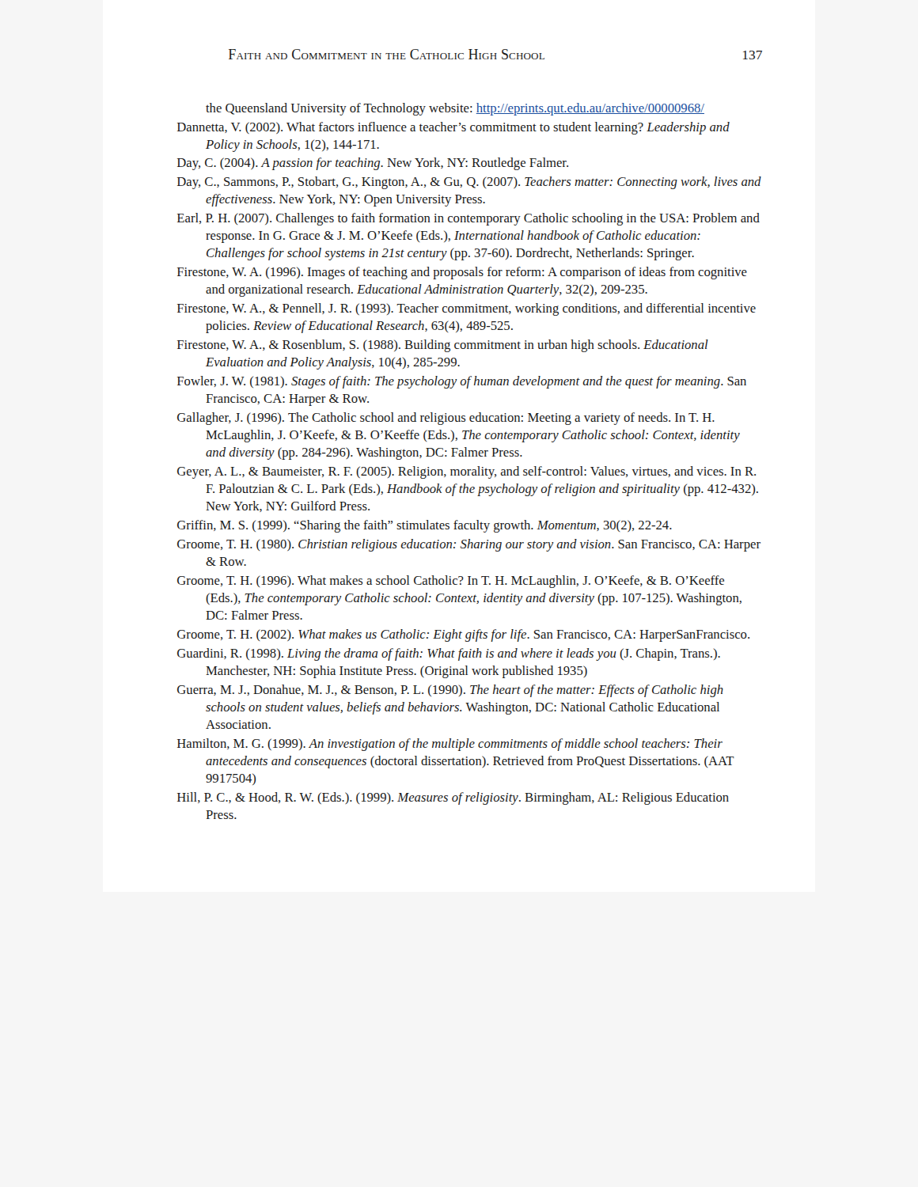Faith and Commitment in the Catholic High School 137
the Queensland University of Technology website: http://eprints.qut.edu.au/archive/00000968/
Dannetta, V. (2002). What factors influence a teacher’s commitment to student learning? Leadership and Policy in Schools, 1(2), 144-171.
Day, C. (2004). A passion for teaching. New York, NY: Routledge Falmer.
Day, C., Sammons, P., Stobart, G., Kington, A., & Gu, Q. (2007). Teachers matter: Connecting work, lives and effectiveness. New York, NY: Open University Press.
Earl, P. H. (2007). Challenges to faith formation in contemporary Catholic schooling in the USA: Problem and response. In G. Grace & J. M. O’Keefe (Eds.), International handbook of Catholic education: Challenges for school systems in 21st century (pp. 37-60). Dordrecht, Netherlands: Springer.
Firestone, W. A. (1996). Images of teaching and proposals for reform: A comparison of ideas from cognitive and organizational research. Educational Administration Quarterly, 32(2), 209-235.
Firestone, W. A., & Pennell, J. R. (1993). Teacher commitment, working conditions, and differential incentive policies. Review of Educational Research, 63(4), 489-525.
Firestone, W. A., & Rosenblum, S. (1988). Building commitment in urban high schools. Educational Evaluation and Policy Analysis, 10(4), 285-299.
Fowler, J. W. (1981). Stages of faith: The psychology of human development and the quest for meaning. San Francisco, CA: Harper & Row.
Gallagher, J. (1996). The Catholic school and religious education: Meeting a variety of needs. In T. H. McLaughlin, J. O’Keefe, & B. O’Keeffe (Eds.), The contemporary Catholic school: Context, identity and diversity (pp. 284-296). Washington, DC: Falmer Press.
Geyer, A. L., & Baumeister, R. F. (2005). Religion, morality, and self-control: Values, virtues, and vices. In R. F. Paloutzian & C. L. Park (Eds.), Handbook of the psychology of religion and spirituality (pp. 412-432). New York, NY: Guilford Press.
Griffin, M. S. (1999). “Sharing the faith” stimulates faculty growth. Momentum, 30(2), 22-24.
Groome, T. H. (1980). Christian religious education: Sharing our story and vision. San Francisco, CA: Harper & Row.
Groome, T. H. (1996). What makes a school Catholic? In T. H. McLaughlin, J. O’Keefe, & B. O’Keeffe (Eds.), The contemporary Catholic school: Context, identity and diversity (pp. 107-125). Washington, DC: Falmer Press.
Groome, T. H. (2002). What makes us Catholic: Eight gifts for life. San Francisco, CA: HarperSanFrancisco.
Guardini, R. (1998). Living the drama of faith: What faith is and where it leads you (J. Chapin, Trans.). Manchester, NH: Sophia Institute Press. (Original work published 1935)
Guerra, M. J., Donahue, M. J., & Benson, P. L. (1990). The heart of the matter: Effects of Catholic high schools on student values, beliefs and behaviors. Washington, DC: National Catholic Educational Association.
Hamilton, M. G. (1999). An investigation of the multiple commitments of middle school teachers: Their antecedents and consequences (doctoral dissertation). Retrieved from ProQuest Dissertations. (AAT 9917504)
Hill, P. C., & Hood, R. W. (Eds.). (1999). Measures of religiosity. Birmingham, AL: Religious Education Press.